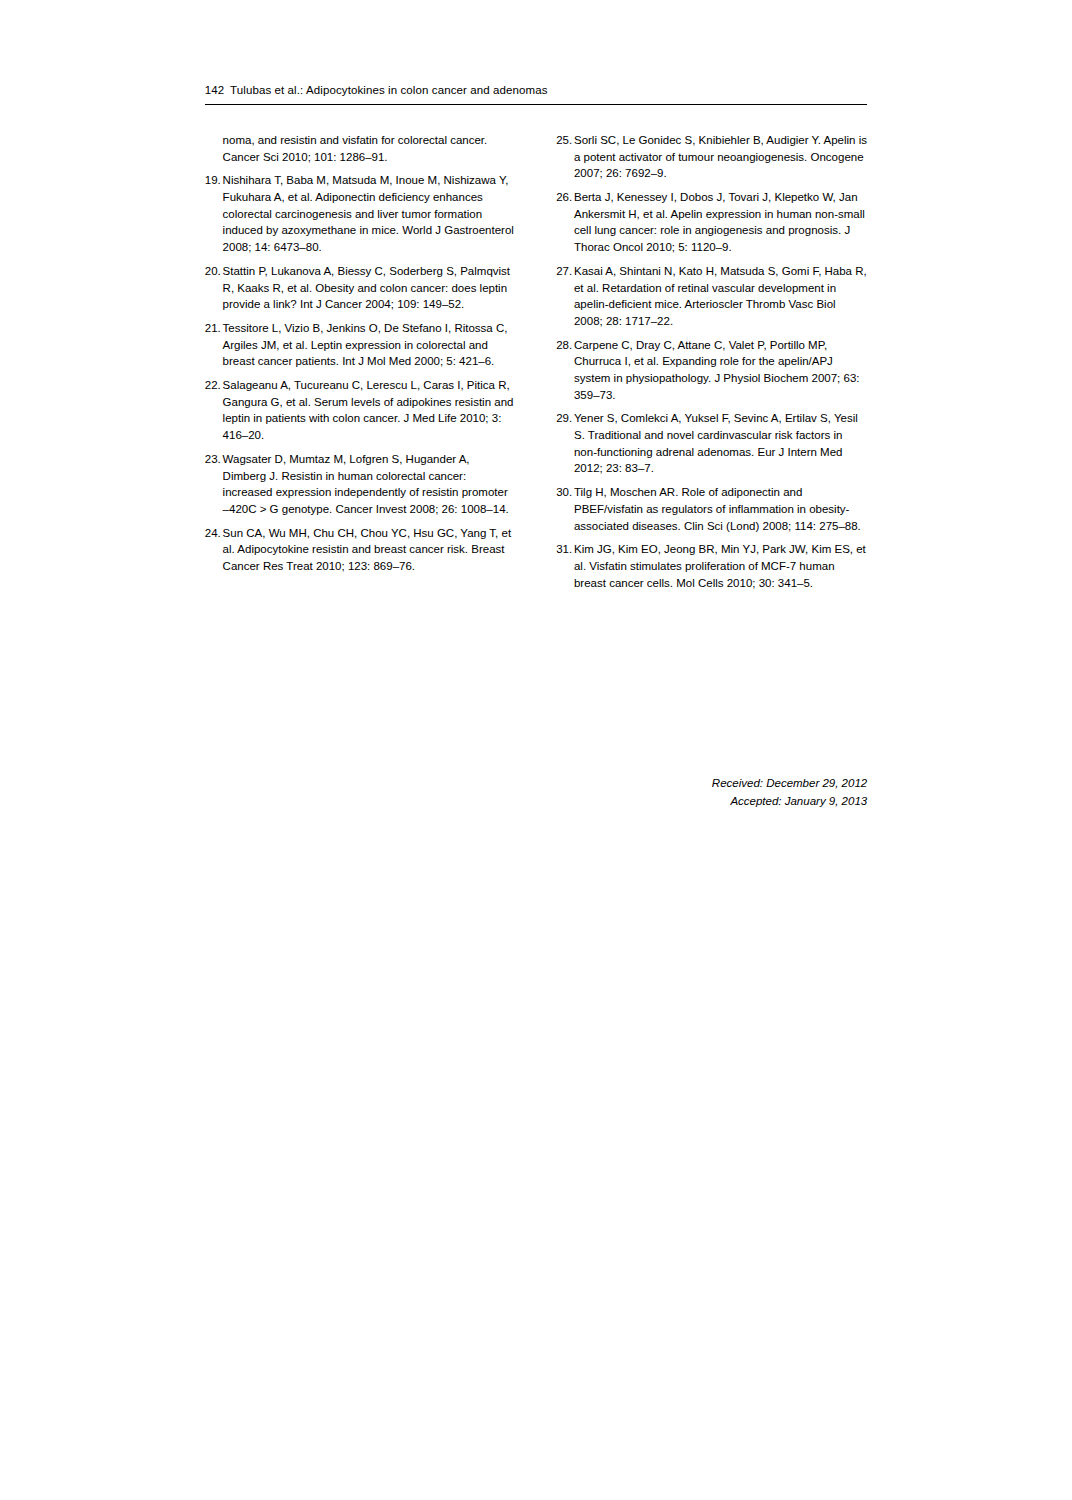142 Tulubas et al.: Adipocytokines in colon cancer and adenomas
noma, and resistin and visfatin for colorectal cancer. Cancer Sci 2010; 101: 1286–91.
19. Nishihara T, Baba M, Matsuda M, Inoue M, Nishizawa Y, Fukuhara A, et al. Adiponectin deficiency enhances colorectal carcinogenesis and liver tumor formation induced by azoxymethane in mice. World J Gastroenterol 2008; 14: 6473–80.
20. Stattin P, Lukanova A, Biessy C, Soderberg S, Palmqvist R, Kaaks R, et al. Obesity and colon cancer: does leptin provide a link? Int J Cancer 2004; 109: 149–52.
21. Tessitore L, Vizio B, Jenkins O, De Stefano I, Ritossa C, Argiles JM, et al. Leptin expression in colorectal and breast cancer patients. Int J Mol Med 2000; 5: 421–6.
22. Salageanu A, Tucureanu C, Lerescu L, Caras I, Pitica R, Gangura G, et al. Serum levels of adipokines resistin and leptin in patients with colon cancer. J Med Life 2010; 3: 416–20.
23. Wagsater D, Mumtaz M, Lofgren S, Hugander A, Dimberg J. Resistin in human colorectal cancer: increased expression independently of resistin promoter –420C > G genotype. Cancer Invest 2008; 26: 1008–14.
24. Sun CA, Wu MH, Chu CH, Chou YC, Hsu GC, Yang T, et al. Adipocytokine resistin and breast cancer risk. Breast Cancer Res Treat 2010; 123: 869–76.
25. Sorli SC, Le Gonidec S, Knibiehler B, Audigier Y. Apelin is a potent activator of tumour neoangiogenesis. Oncogene 2007; 26: 7692–9.
26. Berta J, Kenessey I, Dobos J, Tovari J, Klepetko W, Jan Ankersmit H, et al. Apelin expression in human non-small cell lung cancer: role in angiogenesis and prognosis. J Thorac Oncol 2010; 5: 1120–9.
27. Kasai A, Shintani N, Kato H, Matsuda S, Gomi F, Haba R, et al. Retardation of retinal vascular development in apelin-deficient mice. Arterioscler Thromb Vasc Biol 2008; 28: 1717–22.
28. Carpene C, Dray C, Attane C, Valet P, Portillo MP, Churruca I, et al. Expanding role for the apelin/APJ system in physiopathology. J Physiol Biochem 2007; 63: 359–73.
29. Yener S, Comlekci A, Yuksel F, Sevinc A, Ertilav S, Yesil S. Traditional and novel cardinvascular risk factors in non-functioning adrenal adenomas. Eur J Intern Med 2012; 23: 83–7.
30. Tilg H, Moschen AR. Role of adiponectin and PBEF/visfatin as regulators of inflammation in obesity-associated diseases. Clin Sci (Lond) 2008; 114: 275–88.
31. Kim JG, Kim EO, Jeong BR, Min YJ, Park JW, Kim ES, et al. Visfatin stimulates proliferation of MCF-7 human breast cancer cells. Mol Cells 2010; 30: 341–5.
Received: December 29, 2012
Accepted: January 9, 2013